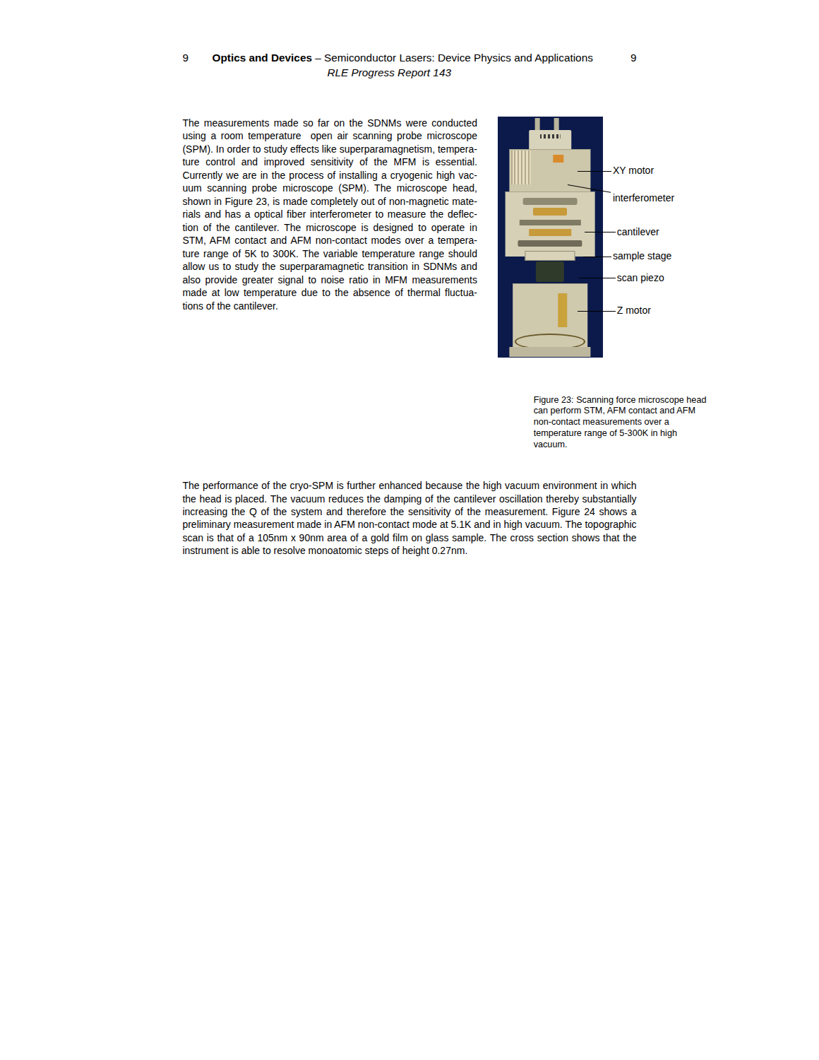9 Optics and Devices – Semiconductor Lasers: Device Physics and Applications 9
RLE Progress Report 143
The measurements made so far on the SDNMs were conducted using a room temperature open air scanning probe microscope (SPM). In order to study effects like superparamagnetism, temperature control and improved sensitivity of the MFM is essential. Currently we are in the process of installing a cryogenic high vacuum scanning probe microscope (SPM). The microscope head, shown in Figure 23, is made completely out of non-magnetic materials and has a optical fiber interferometer to measure the deflection of the cantilever. The microscope is designed to operate in STM, AFM contact and AFM non-contact modes over a temperature range of 5K to 300K. The variable temperature range should allow us to study the superparamagnetic transition in SDNMs and also provide greater signal to noise ratio in MFM measurements made at low temperature due to the absence of thermal fluctuations of the cantilever.
XY motor interferometer cantilever sample stage scan piezo Z motor
Figure 23: Scanning force microscope head can perform STM, AFM contact and AFM non-contact measurements over a temperature range of 5-300K in high vacuum.
The performance of the cryo-SPM is further enhanced because the high vacuum environment in which the head is placed. The vacuum reduces the damping of the cantilever oscillation thereby substantially increasing the Q of the system and therefore the sensitivity of the measurement. Figure 24 shows a preliminary measurement made in AFM non-contact mode at 5.1K and in high vacuum. The topographic scan is that of a 105nm x 90nm area of a gold film on glass sample. The cross section shows that the instrument is able to resolve monoatomic steps of height 0.27nm.